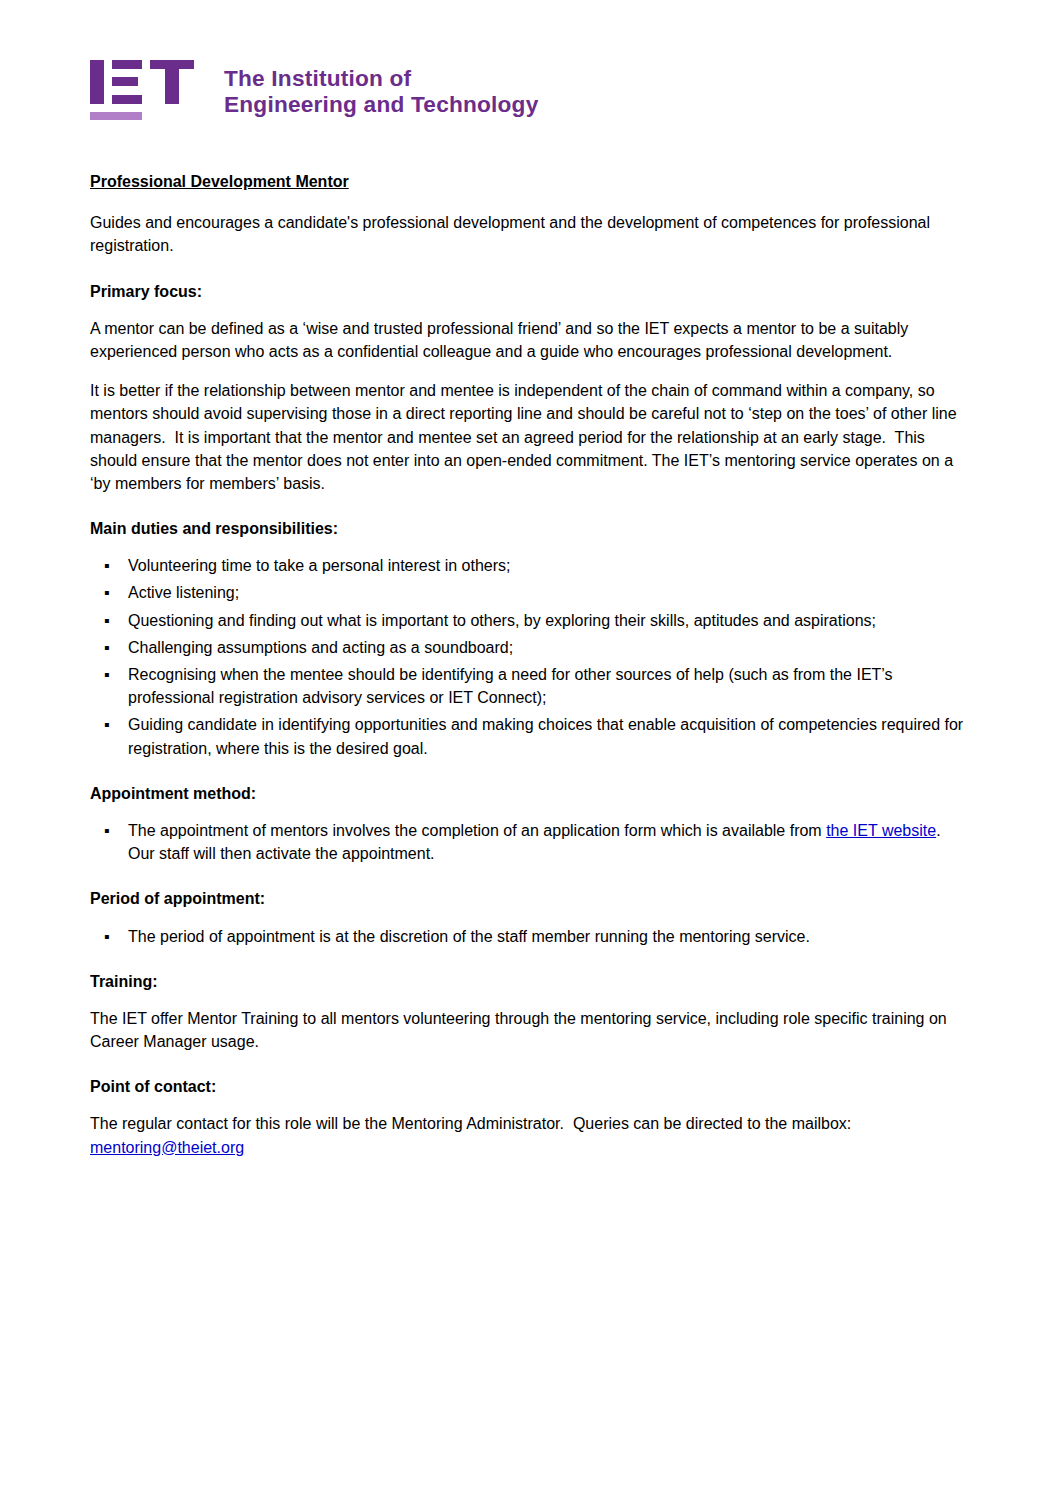The Institution of
Engineering and Technology
Professional Development Mentor
Guides and encourages a candidate's professional development and the development of competences for professional registration.
Primary focus:
A mentor can be defined as a ‘wise and trusted professional friend’ and so the IET expects a mentor to be a suitably experienced person who acts as a confidential colleague and a guide who encourages professional development.
It is better if the relationship between mentor and mentee is independent of the chain of command within a company, so mentors should avoid supervising those in a direct reporting line and should be careful not to ‘step on the toes’ of other line managers. It is important that the mentor and mentee set an agreed period for the relationship at an early stage. This should ensure that the mentor does not enter into an open-ended commitment. The IET’s mentoring service operates on a ‘by members for members’ basis.
Main duties and responsibilities:
Volunteering time to take a personal interest in others;
Active listening;
Questioning and finding out what is important to others, by exploring their skills, aptitudes and aspirations;
Challenging assumptions and acting as a soundboard;
Recognising when the mentee should be identifying a need for other sources of help (such as from the IET’s professional registration advisory services or IET Connect);
Guiding candidate in identifying opportunities and making choices that enable acquisition of competencies required for registration, where this is the desired goal.
Appointment method:
The appointment of mentors involves the completion of an application form which is available from the IET website. Our staff will then activate the appointment.
Period of appointment:
The period of appointment is at the discretion of the staff member running the mentoring service.
Training:
The IET offer Mentor Training to all mentors volunteering through the mentoring service, including role specific training on Career Manager usage.
Point of contact:
The regular contact for this role will be the Mentoring Administrator. Queries can be directed to the mailbox: mentoring@theiet.org